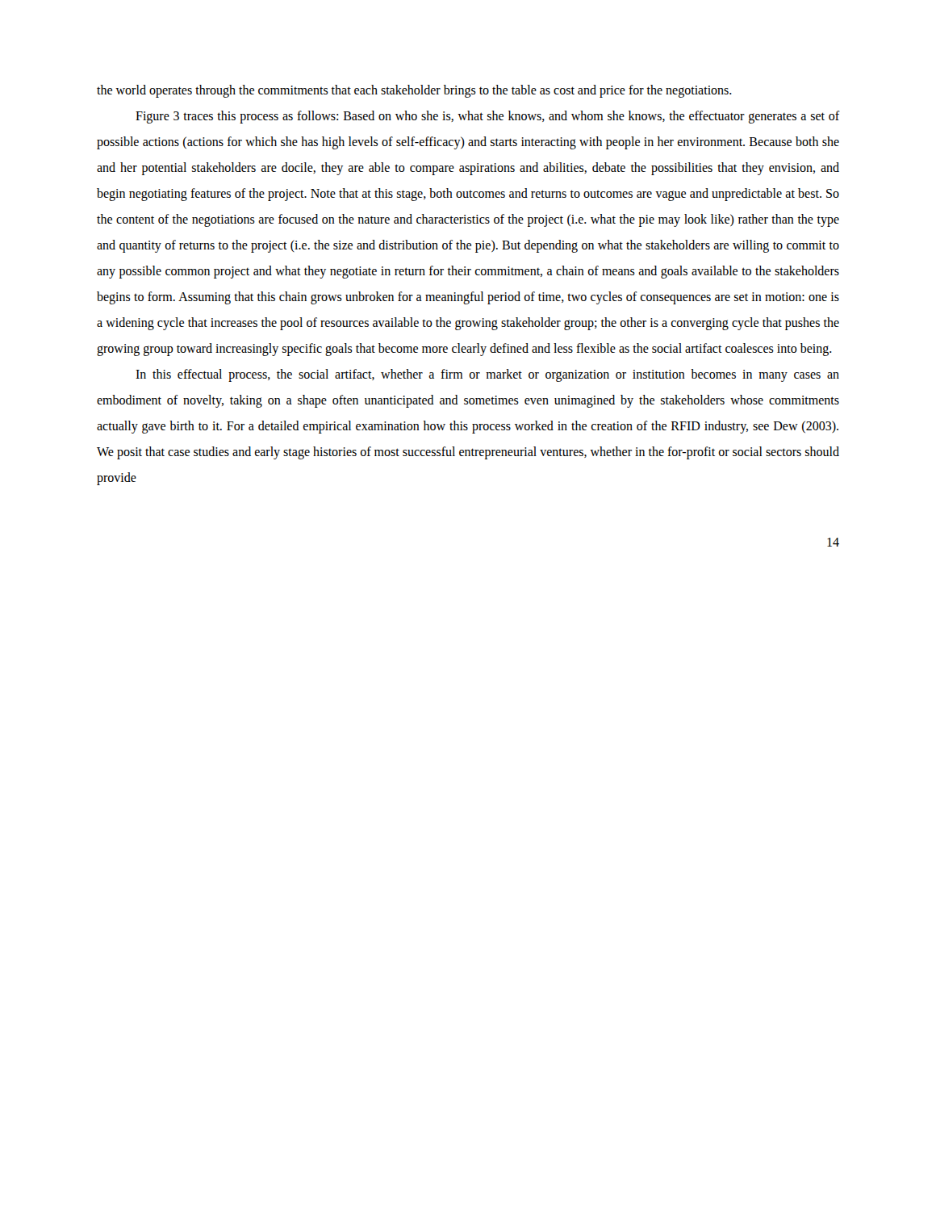the world operates through the commitments that each stakeholder brings to the table as cost and price for the negotiations.
Figure 3 traces this process as follows: Based on who she is, what she knows, and whom she knows, the effectuator generates a set of possible actions (actions for which she has high levels of self-efficacy) and starts interacting with people in her environment. Because both she and her potential stakeholders are docile, they are able to compare aspirations and abilities, debate the possibilities that they envision, and begin negotiating features of the project. Note that at this stage, both outcomes and returns to outcomes are vague and unpredictable at best. So the content of the negotiations are focused on the nature and characteristics of the project (i.e. what the pie may look like) rather than the type and quantity of returns to the project (i.e. the size and distribution of the pie). But depending on what the stakeholders are willing to commit to any possible common project and what they negotiate in return for their commitment, a chain of means and goals available to the stakeholders begins to form. Assuming that this chain grows unbroken for a meaningful period of time, two cycles of consequences are set in motion: one is a widening cycle that increases the pool of resources available to the growing stakeholder group; the other is a converging cycle that pushes the growing group toward increasingly specific goals that become more clearly defined and less flexible as the social artifact coalesces into being.
In this effectual process, the social artifact, whether a firm or market or organization or institution becomes in many cases an embodiment of novelty, taking on a shape often unanticipated and sometimes even unimagined by the stakeholders whose commitments actually gave birth to it. For a detailed empirical examination how this process worked in the creation of the RFID industry, see Dew (2003). We posit that case studies and early stage histories of most successful entrepreneurial ventures, whether in the for-profit or social sectors should provide
14